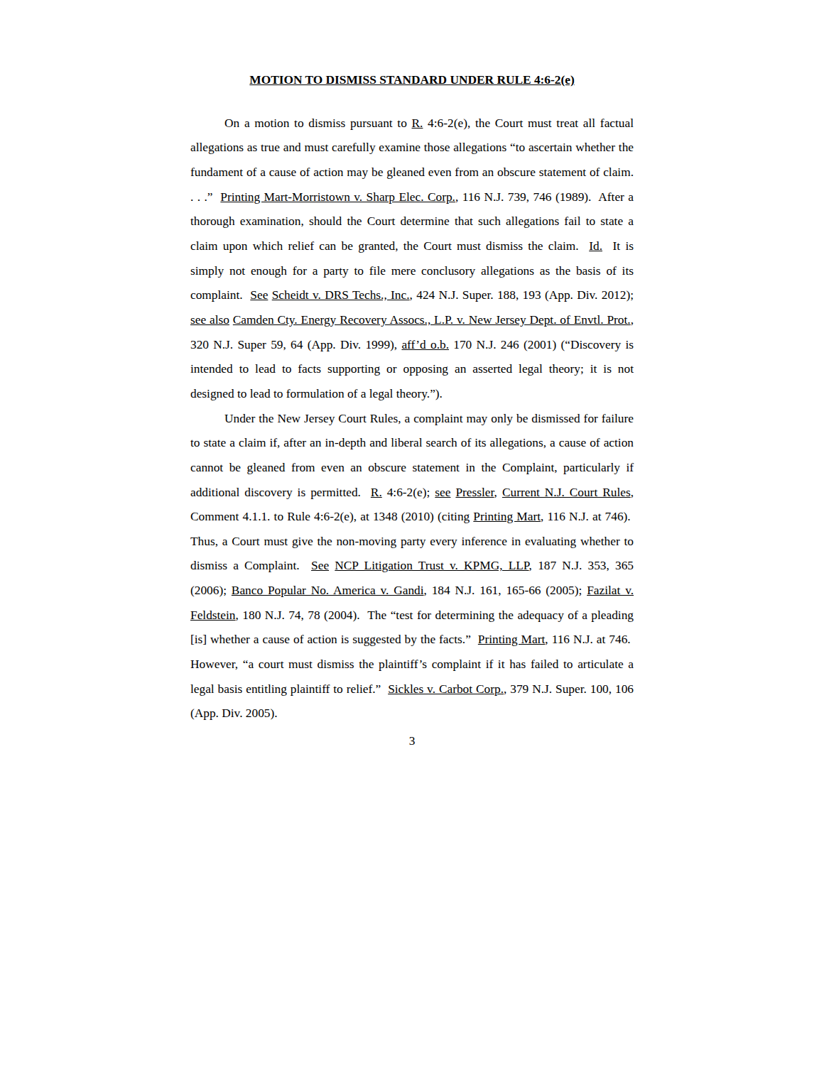MOTION TO DISMISS STANDARD UNDER RULE 4:6-2(e)
On a motion to dismiss pursuant to R. 4:6-2(e), the Court must treat all factual allegations as true and must carefully examine those allegations “to ascertain whether the fundament of a cause of action may be gleaned even from an obscure statement of claim. . . .” Printing Mart-Morristown v. Sharp Elec. Corp., 116 N.J. 739, 746 (1989). After a thorough examination, should the Court determine that such allegations fail to state a claim upon which relief can be granted, the Court must dismiss the claim. Id. It is simply not enough for a party to file mere conclusory allegations as the basis of its complaint. See Scheidt v. DRS Techs., Inc., 424 N.J. Super. 188, 193 (App. Div. 2012); see also Camden Cty. Energy Recovery Assocs., L.P. v. New Jersey Dept. of Envtl. Prot., 320 N.J. Super 59, 64 (App. Div. 1999), aff’d o.b. 170 N.J. 246 (2001) (“Discovery is intended to lead to facts supporting or opposing an asserted legal theory; it is not designed to lead to formulation of a legal theory.”).
Under the New Jersey Court Rules, a complaint may only be dismissed for failure to state a claim if, after an in-depth and liberal search of its allegations, a cause of action cannot be gleaned from even an obscure statement in the Complaint, particularly if additional discovery is permitted. R. 4:6-2(e); see Pressler, Current N.J. Court Rules, Comment 4.1.1. to Rule 4:6-2(e), at 1348 (2010) (citing Printing Mart, 116 N.J. at 746). Thus, a Court must give the non-moving party every inference in evaluating whether to dismiss a Complaint. See NCP Litigation Trust v. KPMG, LLP, 187 N.J. 353, 365 (2006); Banco Popular No. America v. Gandi, 184 N.J. 161, 165-66 (2005); Fazilat v. Feldstein, 180 N.J. 74, 78 (2004). The “test for determining the adequacy of a pleading [is] whether a cause of action is suggested by the facts.” Printing Mart, 116 N.J. at 746. However, “a court must dismiss the plaintiff’s complaint if it has failed to articulate a legal basis entitling plaintiff to relief.” Sickles v. Carbot Corp., 379 N.J. Super. 100, 106 (App. Div. 2005).
3